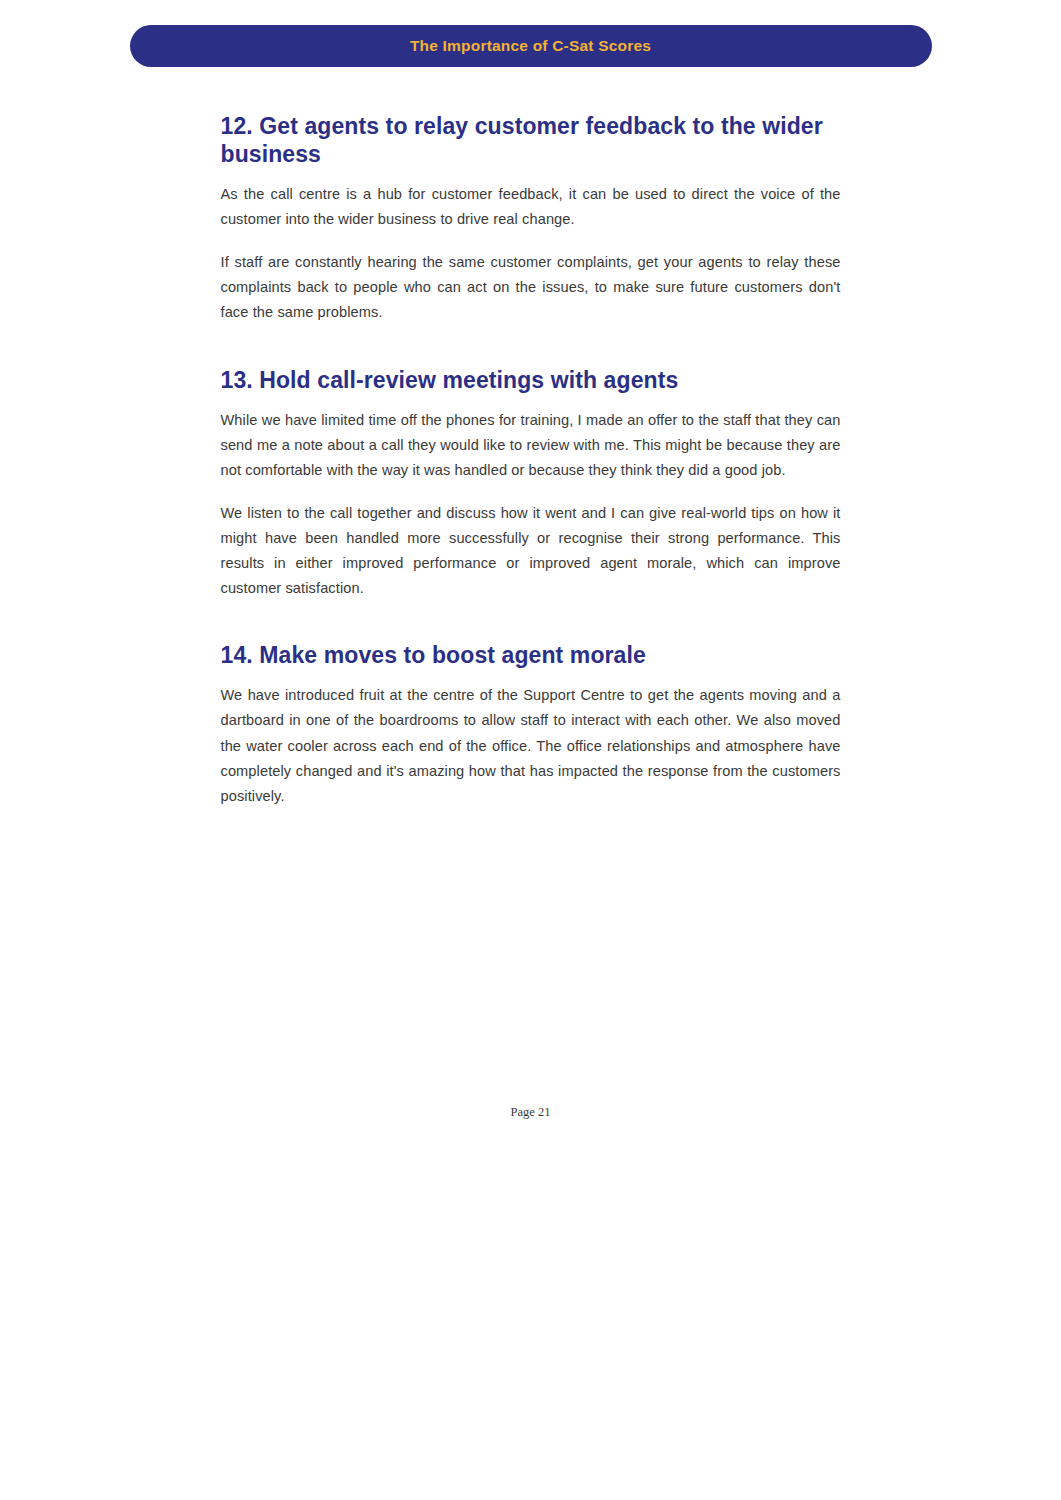The Importance of C-Sat Scores
12. Get agents to relay customer feedback to the wider business
As the call centre is a hub for customer feedback, it can be used to direct the voice of the customer into the wider business to drive real change.
If staff are constantly hearing the same customer complaints, get your agents to relay these complaints back to people who can act on the issues, to make sure future customers don't face the same problems.
13. Hold call-review meetings with agents
While we have limited time off the phones for training, I made an offer to the staff that they can send me a note about a call they would like to review with me. This might be because they are not comfortable with the way it was handled or because they think they did a good job.
We listen to the call together and discuss how it went and I can give real-world tips on how it might have been handled more successfully or recognise their strong performance. This results in either improved performance or improved agent morale, which can improve customer satisfaction.
14. Make moves to boost agent morale
We have introduced fruit at the centre of the Support Centre to get the agents moving and a dartboard in one of the boardrooms to allow staff to interact with each other. We also moved the water cooler across each end of the office. The office relationships and atmosphere have completely changed and it's amazing how that has impacted the response from the customers positively.
Page 21